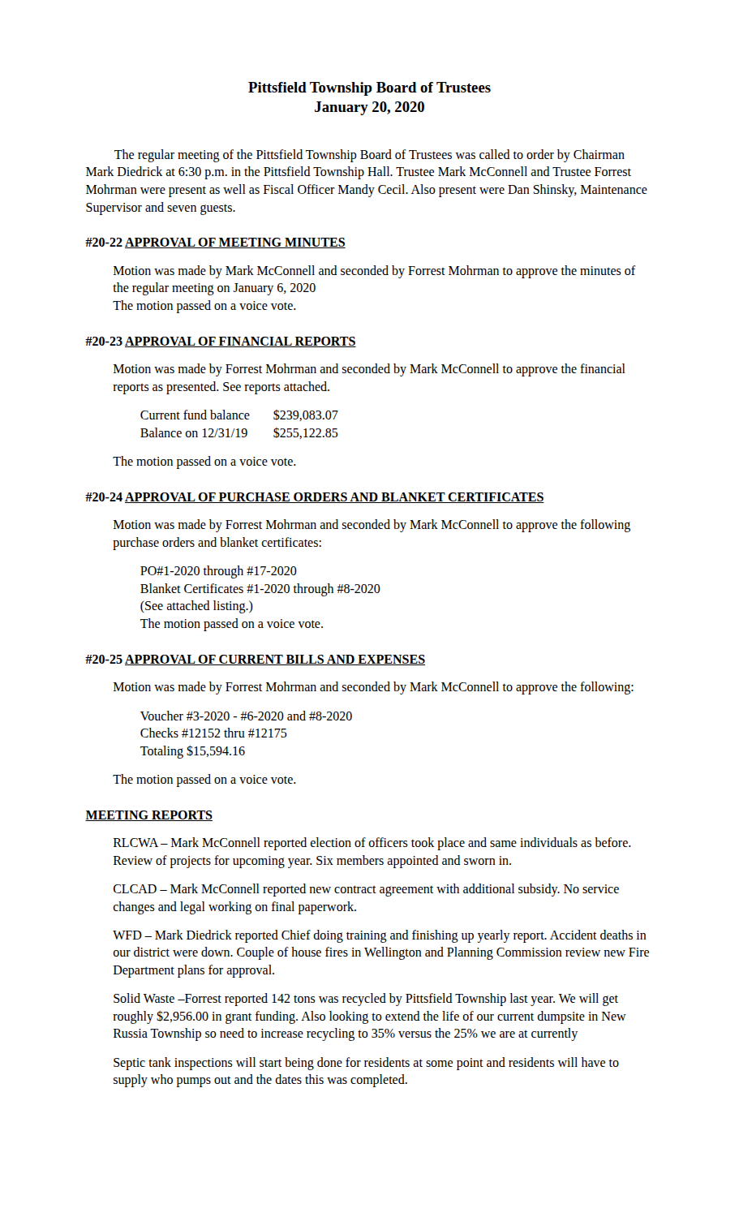Pittsfield Township Board of TrusteesJanuary 20, 2020
The regular meeting of the Pittsfield Township Board of Trustees was called to order by Chairman Mark Diedrick at 6:30 p.m. in the Pittsfield Township Hall. Trustee Mark McConnell and Trustee Forrest Mohrman were present as well as Fiscal Officer Mandy Cecil. Also present were Dan Shinsky, Maintenance Supervisor and seven guests.
#20-22 APPROVAL OF MEETING MINUTES
Motion was made by Mark McConnell and seconded by Forrest Mohrman to approve the minutes of the regular meeting on January 6, 2020
The motion passed on a voice vote.
#20-23 APPROVAL OF FINANCIAL REPORTS
Motion was made by Forrest Mohrman and seconded by Mark McConnell to approve the financial reports as presented. See reports attached.
| Current fund balance | $239,083.07 |
| Balance on 12/31/19 | $255,122.85 |
The motion passed on a voice vote.
#20-24 APPROVAL OF PURCHASE ORDERS AND BLANKET CERTIFICATES
Motion was made by Forrest Mohrman and seconded by Mark McConnell to approve the following purchase orders and blanket certificates:
PO#1-2020 through #17-2020
Blanket Certificates #1-2020 through #8-2020
(See attached listing.)
The motion passed on a voice vote.
#20-25 APPROVAL OF CURRENT BILLS AND EXPENSES
Motion was made by Forrest Mohrman and seconded by Mark McConnell to approve the following:
Voucher #3-2020 - #6-2020 and #8-2020
Checks #12152 thru #12175
Totaling $15,594.16
The motion passed on a voice vote.
MEETING REPORTS
RLCWA – Mark McConnell reported election of officers took place and same individuals as before. Review of projects for upcoming year. Six members appointed and sworn in.
CLCAD – Mark McConnell reported new contract agreement with additional subsidy. No service changes and legal working on final paperwork.
WFD – Mark Diedrick reported Chief doing training and finishing up yearly report. Accident deaths in our district were down. Couple of house fires in Wellington and Planning Commission review new Fire Department plans for approval.
Solid Waste –Forrest reported 142 tons was recycled by Pittsfield Township last year. We will get roughly $2,956.00 in grant funding. Also looking to extend the life of our current dumpsite in New Russia Township so need to increase recycling to 35% versus the 25% we are at currently
Septic tank inspections will start being done for residents at some point and residents will have to supply who pumps out and the dates this was completed.